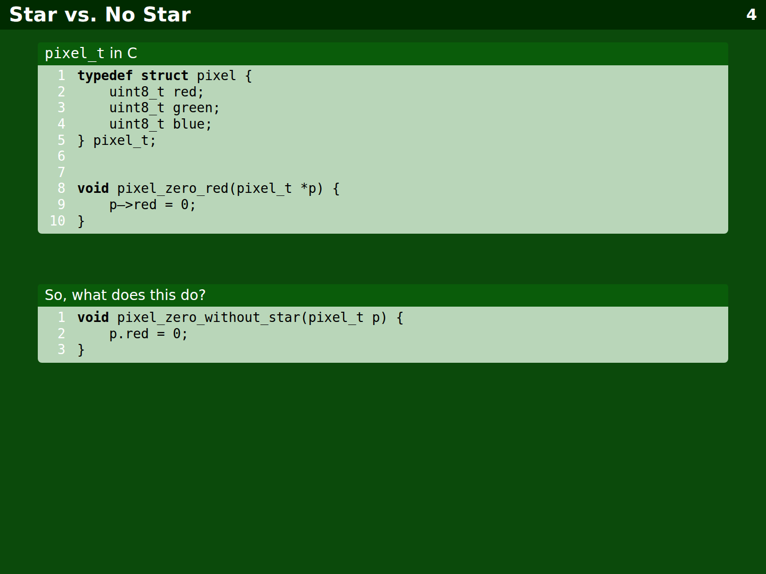Star vs. No Star
4
pixel_t in C
1 typedef struct pixel {2    uint8_t red; 3    uint8_t green; 4    uint8_t blue; 5} pixel_t; 6 7 8 void pixel_zero_red(pixel_t *p) {9    p—>red = 0; 10}
So, what does this do?
1 void pixel_zero_without_star(pixel_t p) {2    p.red = 0; 3}